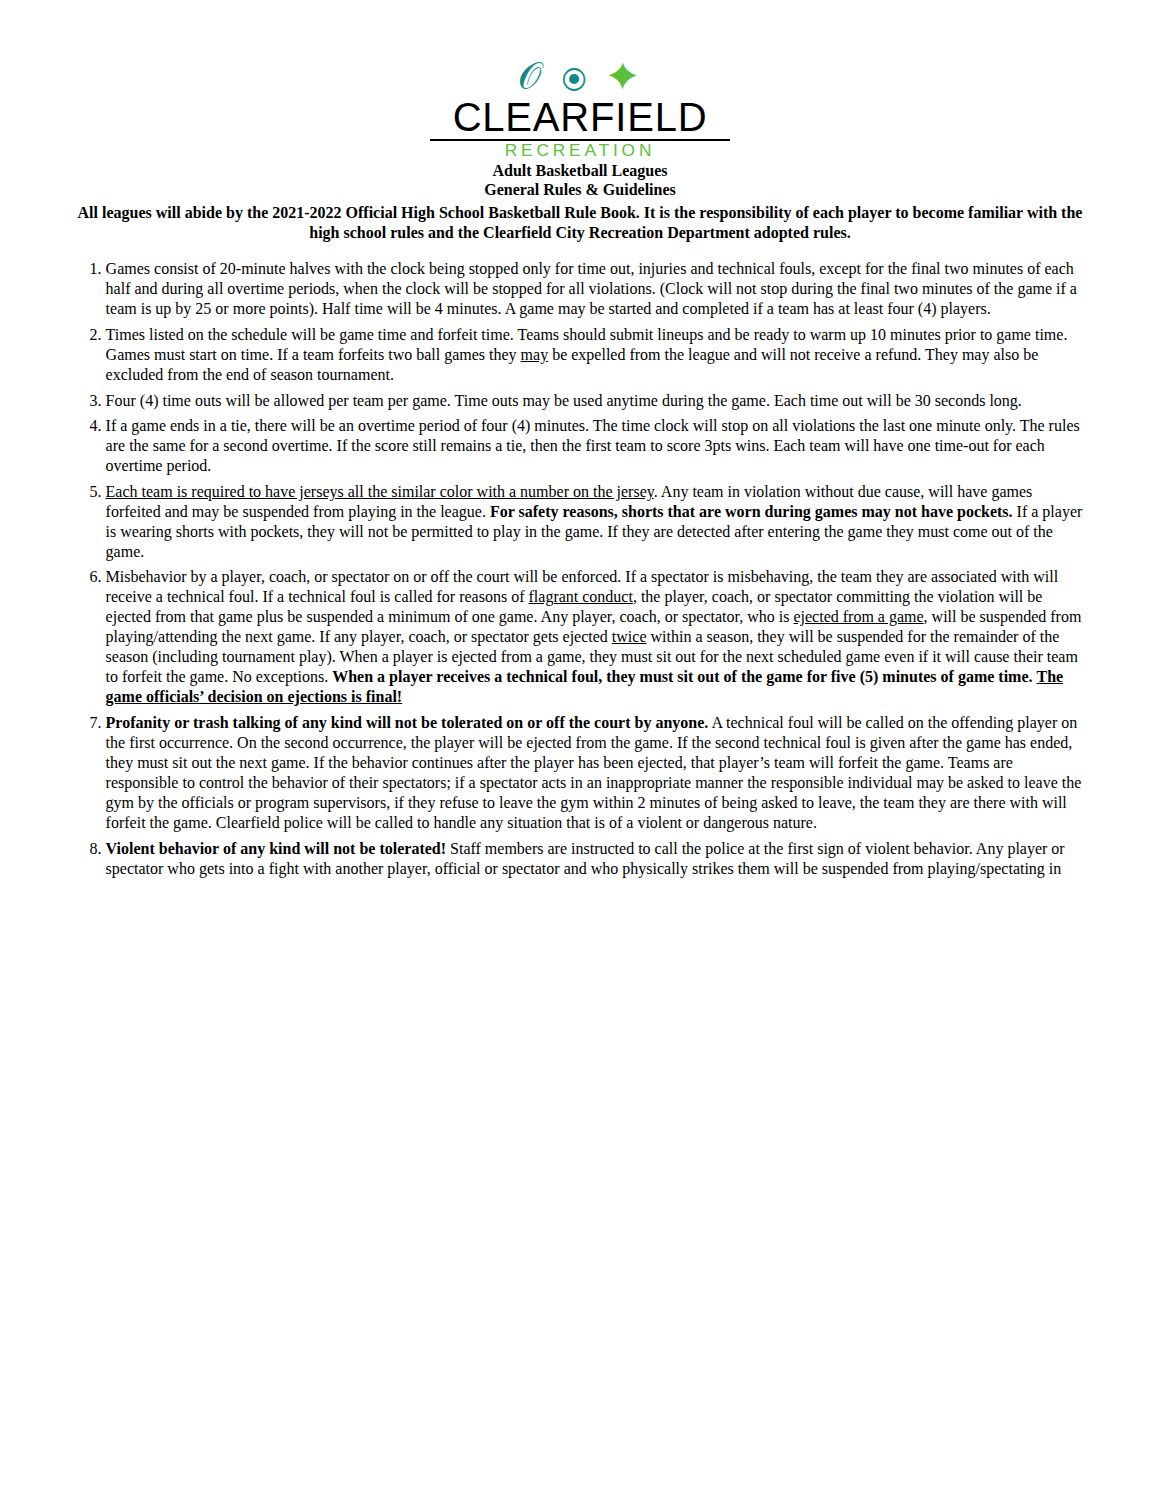𝒪 ⦿ ✦
CLEARFIELD
RECREATION
Adult Basketball Leagues
General Rules & Guidelines
All leagues will abide by the 2021-2022 Official High School Basketball Rule Book. It is the responsibility of each player to become familiar with the high school rules and the Clearfield City Recreation Department adopted rules.
Games consist of 20-minute halves with the clock being stopped only for time out, injuries and technical fouls, except for the final two minutes of each half and during all overtime periods, when the clock will be stopped for all violations. (Clock will not stop during the final two minutes of the game if a team is up by 25 or more points). Half time will be 4 minutes. A game may be started and completed if a team has at least four (4) players.
Times listed on the schedule will be game time and forfeit time. Teams should submit lineups and be ready to warm up 10 minutes prior to game time. Games must start on time. If a team forfeits two ball games they may be expelled from the league and will not receive a refund. They may also be excluded from the end of season tournament.
Four (4) time outs will be allowed per team per game. Time outs may be used anytime during the game. Each time out will be 30 seconds long.
If a game ends in a tie, there will be an overtime period of four (4) minutes. The time clock will stop on all violations the last one minute only. The rules are the same for a second overtime. If the score still remains a tie, then the first team to score 3pts wins. Each team will have one time-out for each overtime period.
Each team is required to have jerseys all the similar color with a number on the jersey. Any team in violation without due cause, will have games forfeited and may be suspended from playing in the league. For safety reasons, shorts that are worn during games may not have pockets. If a player is wearing shorts with pockets, they will not be permitted to play in the game. If they are detected after entering the game they must come out of the game.
Misbehavior by a player, coach, or spectator on or off the court will be enforced. If a spectator is misbehaving, the team they are associated with will receive a technical foul. If a technical foul is called for reasons of flagrant conduct, the player, coach, or spectator committing the violation will be ejected from that game plus be suspended a minimum of one game. Any player, coach, or spectator, who is ejected from a game, will be suspended from playing/attending the next game. If any player, coach, or spectator gets ejected twice within a season, they will be suspended for the remainder of the season (including tournament play). When a player is ejected from a game, they must sit out for the next scheduled game even if it will cause their team to forfeit the game. No exceptions. When a player receives a technical foul, they must sit out of the game for five (5) minutes of game time. The game officials’ decision on ejections is final!
Profanity or trash talking of any kind will not be tolerated on or off the court by anyone. A technical foul will be called on the offending player on the first occurrence. On the second occurrence, the player will be ejected from the game. If the second technical foul is given after the game has ended, they must sit out the next game. If the behavior continues after the player has been ejected, that player’s team will forfeit the game. Teams are responsible to control the behavior of their spectators; if a spectator acts in an inappropriate manner the responsible individual may be asked to leave the gym by the officials or program supervisors, if they refuse to leave the gym within 2 minutes of being asked to leave, the team they are there with will forfeit the game. Clearfield police will be called to handle any situation that is of a violent or dangerous nature.
Violent behavior of any kind will not be tolerated! Staff members are instructed to call the police at the first sign of violent behavior. Any player or spectator who gets into a fight with another player, official or spectator and who physically strikes them will be suspended from playing/spectating in